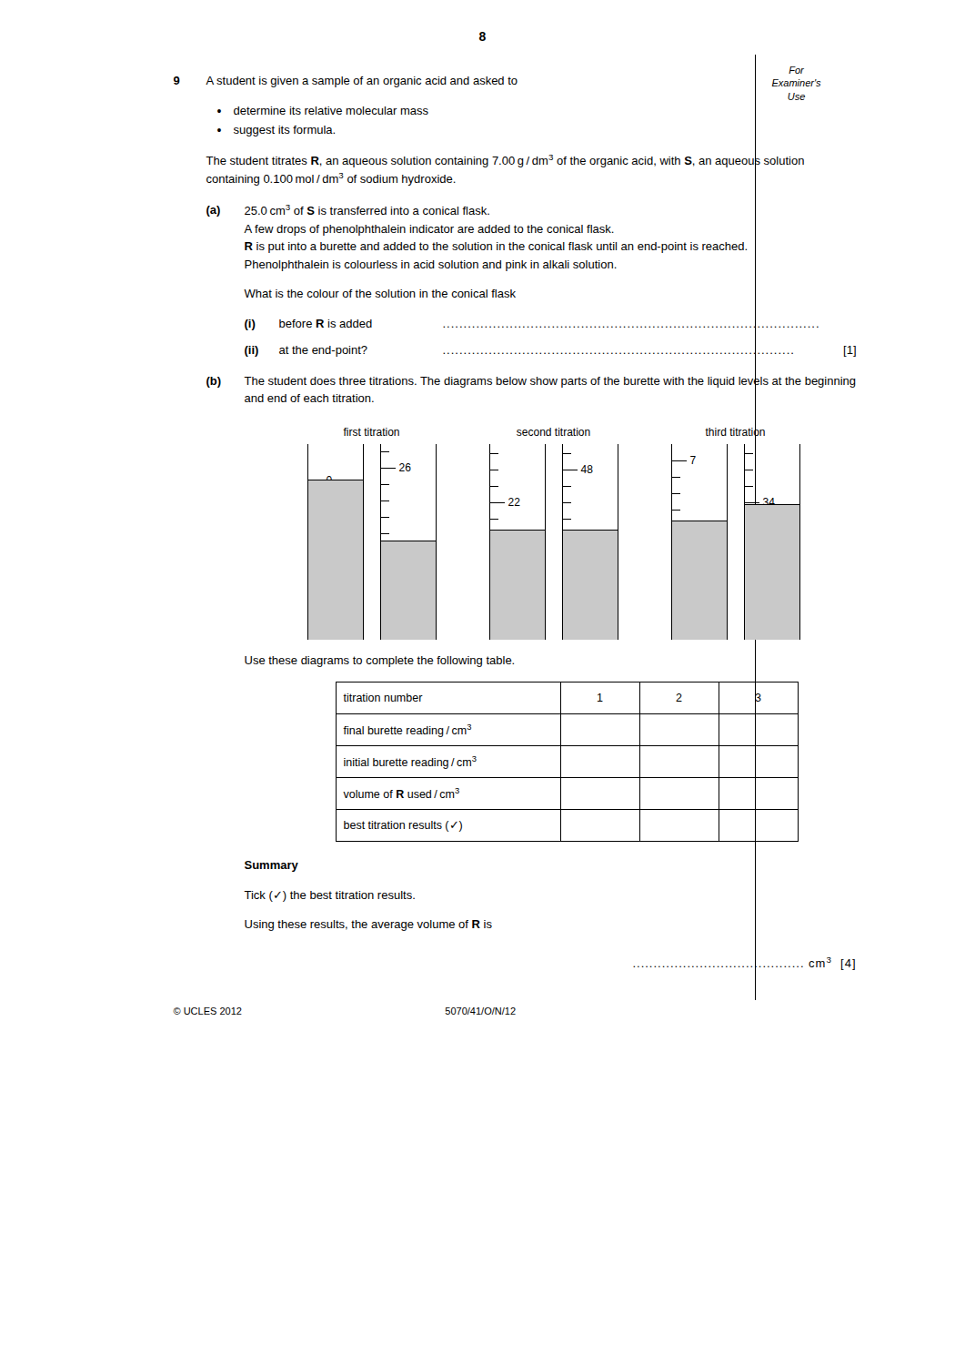8
For
Examiner's
Use
9
A student is given a sample of an organic acid and asked to
determine its relative molecular mass
suggest its formula.
The student titrates R, an aqueous solution containing 7.00 g / dm3 of the organic acid, with S, an aqueous solution containing 0.100 mol / dm3 of sodium hydroxide.
(a)
25.0 cm3 of S is transferred into a conical flask.
A few drops of phenolphthalein indicator are added to the conical flask.
R is put into a burette and added to the solution in the conical flask until an end-point is reached.
Phenolphthalein is colourless in acid solution and pink in alkali solution.
What is the colour of the solution in the conical flask
(i)
before R is added
..........................................................................................
(ii)
at the end-point?
....................................................................................
[1]
(b)
The student does three titrations. The diagrams below show parts of the burette with the liquid levels at the beginning and end of each titration.
first titration
second titration
third titration
0
1
26
27
28
22
23
48
49
50
7
8
9
34
35
Use these diagrams to complete the following table.
| titration number | 1 | 2 | 3 |
| final burette reading / cm 3 | | | |
| initial burette reading / cm 3 | | | |
| volume of R used / cm 3 | | | |
| best titration results (✓) | | | |
Summary
Tick (✓) the best titration results.
Using these results, the average volume of R is
......................................... cm3 [4]
© UCLES 2012
5070/41/O/N/12